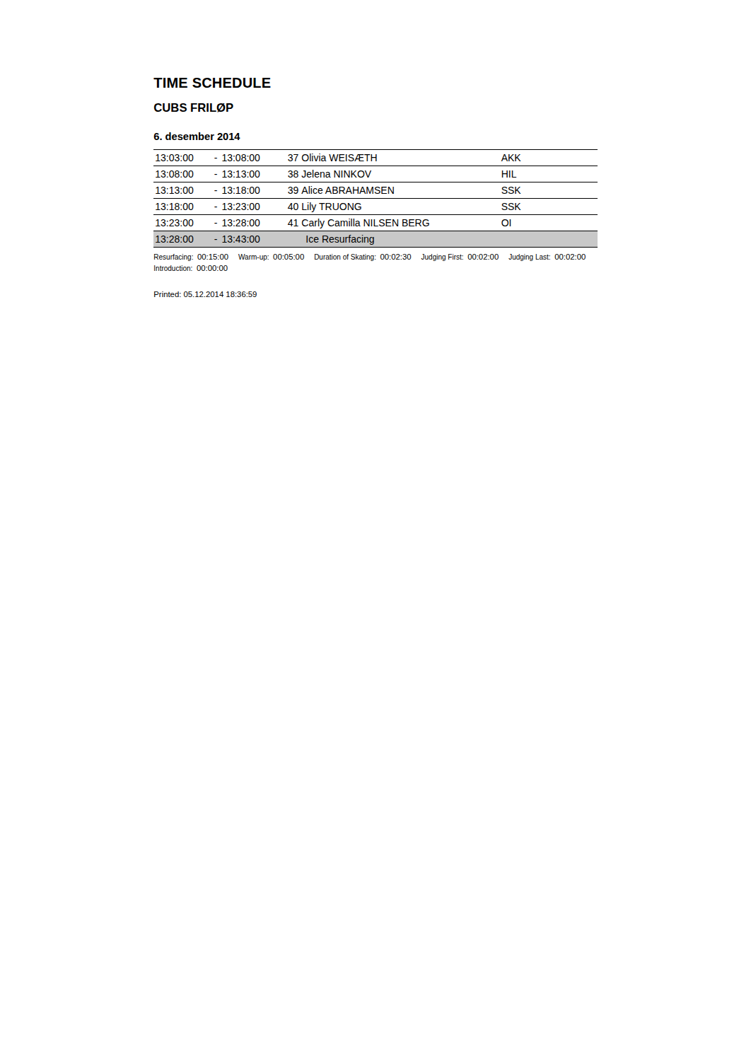TIME SCHEDULE
CUBS FRILØP
6. desember 2014
| 13:03:00 | - | 13:08:00 | 37 | Olivia WEISÆTH | AKK |
| 13:08:00 | - | 13:13:00 | 38 | Jelena NINKOV | HIL |
| 13:13:00 | - | 13:18:00 | 39 | Alice ABRAHAMSEN | SSK |
| 13:18:00 | - | 13:23:00 | 40 | Lily TRUONG | SSK |
| 13:23:00 | - | 13:28:00 | 41 | Carly Camilla NILSEN BERG | OI |
| 13:28:00 | - | 13:43:00 | | Ice Resurfacing | |
Resurfacing: 00:15:00 Warm-up: 00:05:00 Duration of Skating: 00:02:30 Judging First: 00:02:00 Judging Last: 00:02:00 Introduction: 00:00:00
Printed: 05.12.2014 18:36:59